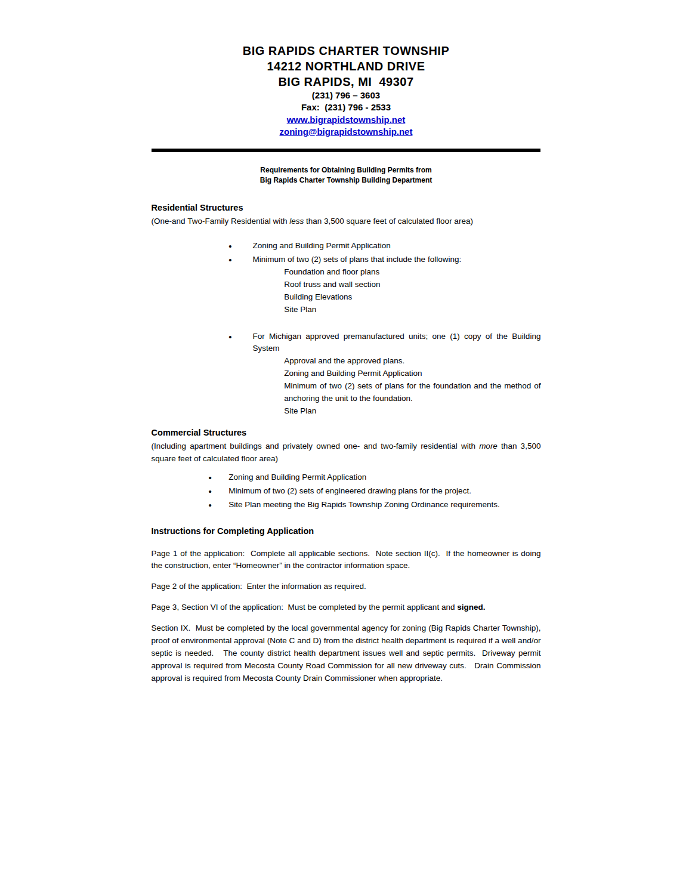BIG RAPIDS CHARTER TOWNSHIP
14212 NORTHLAND DRIVE
BIG RAPIDS, MI 49307
(231) 796 – 3603
Fax: (231) 796 - 2533
www.bigrapidstownship.net
zoning@bigrapidstownship.net
Requirements for Obtaining Building Permits from
Big Rapids Charter Township Building Department
Residential Structures
(One-and Two-Family Residential with less than 3,500 square feet of calculated floor area)
Zoning and Building Permit Application
Minimum of two (2) sets of plans that include the following: Foundation and floor plans Roof truss and wall section Building Elevations Site Plan
For Michigan approved premanufactured units; one (1) copy of the Building System Approval and the approved plans. Zoning and Building Permit Application Minimum of two (2) sets of plans for the foundation and the method of anchoring the unit to the foundation. Site Plan
Commercial Structures
(Including apartment buildings and privately owned one- and two-family residential with more than 3,500 square feet of calculated floor area)
Zoning and Building Permit Application
Minimum of two (2) sets of engineered drawing plans for the project.
Site Plan meeting the Big Rapids Township Zoning Ordinance requirements.
Instructions for Completing Application
Page 1 of the application: Complete all applicable sections. Note section II(c). If the homeowner is doing the construction, enter “Homeowner” in the contractor information space.
Page 2 of the application: Enter the information as required.
Page 3, Section VI of the application: Must be completed by the permit applicant and signed.
Section IX. Must be completed by the local governmental agency for zoning (Big Rapids Charter Township), proof of environmental approval (Note C and D) from the district health department is required if a well and/or septic is needed. The county district health department issues well and septic permits. Driveway permit approval is required from Mecosta County Road Commission for all new driveway cuts. Drain Commission approval is required from Mecosta County Drain Commissioner when appropriate.